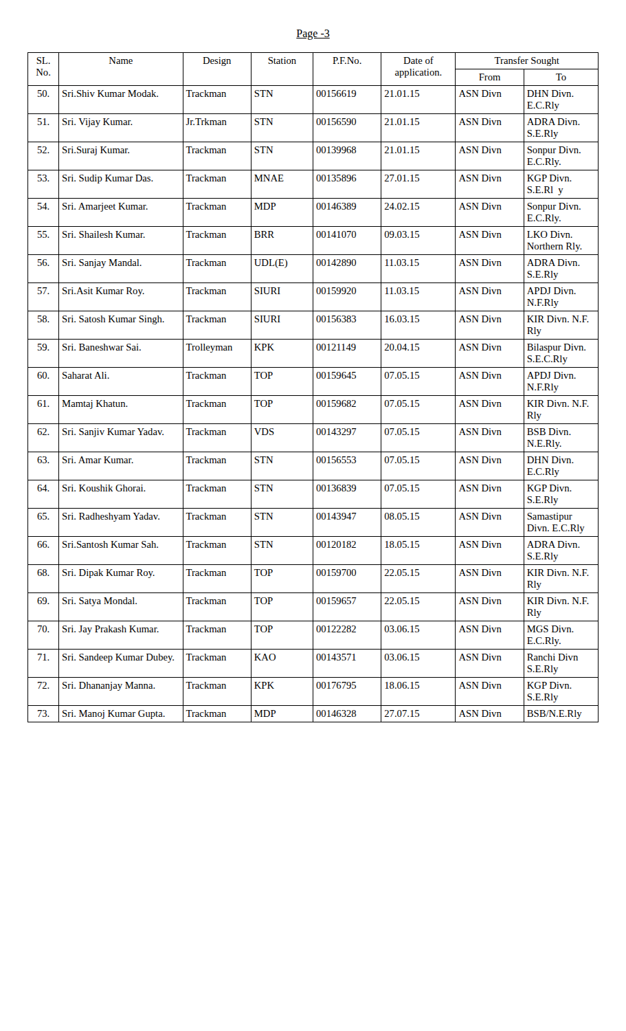Page -3
| SL. No. | Name | Design | Station | P.F.No. | Date of application. | Transfer Sought |
| --- | --- | --- | --- | --- | --- | --- |
| From | To |
| 50. | Sri.Shiv Kumar Modak. | Trackman | STN | 00156619 | 21.01.15 | ASN Divn | DHN Divn. E.C.Rly |
| 51. | Sri. Vijay Kumar. | Jr.Trkman | STN | 00156590 | 21.01.15 | ASN Divn | ADRA Divn. S.E.Rly |
| 52. | Sri.Suraj Kumar. | Trackman | STN | 00139968 | 21.01.15 | ASN Divn | Sonpur Divn. E.C.Rly. |
| 53. | Sri. Sudip Kumar Das. | Trackman | MNAE | 00135896 | 27.01.15 | ASN Divn | KGP Divn. S.E.Rl y |
| 54. | Sri. Amarjeet Kumar. | Trackman | MDP | 00146389 | 24.02.15 | ASN Divn | Sonpur Divn. E.C.Rly. |
| 55. | Sri. Shailesh Kumar. | Trackman | BRR | 00141070 | 09.03.15 | ASN Divn | LKO Divn. Northern Rly. |
| 56. | Sri. Sanjay Mandal. | Trackman | UDL(E) | 00142890 | 11.03.15 | ASN Divn | ADRA Divn. S.E.Rly |
| 57. | Sri.Asit Kumar Roy. | Trackman | SIURI | 00159920 | 11.03.15 | ASN Divn | APDJ Divn. N.F.Rly |
| 58. | Sri. Satosh Kumar Singh. | Trackman | SIURI | 00156383 | 16.03.15 | ASN Divn | KIR Divn. N.F. Rly |
| 59. | Sri. Baneshwar Sai. | Trolleyman | KPK | 00121149 | 20.04.15 | ASN Divn | Bilaspur Divn. S.E.C.Rly |
| 60. | Saharat Ali. | Trackman | TOP | 00159645 | 07.05.15 | ASN Divn | APDJ Divn. N.F.Rly |
| 61. | Mamtaj Khatun. | Trackman | TOP | 00159682 | 07.05.15 | ASN Divn | KIR Divn. N.F. Rly |
| 62. | Sri. Sanjiv Kumar Yadav. | Trackman | VDS | 00143297 | 07.05.15 | ASN Divn | BSB Divn. N.E.Rly. |
| 63. | Sri. Amar Kumar. | Trackman | STN | 00156553 | 07.05.15 | ASN Divn | DHN Divn. E.C.Rly |
| 64. | Sri. Koushik Ghorai. | Trackman | STN | 00136839 | 07.05.15 | ASN Divn | KGP Divn. S.E.Rly |
| 65. | Sri. Radheshyam Yadav. | Trackman | STN | 00143947 | 08.05.15 | ASN Divn | Samastipur Divn. E.C.Rly |
| 66. | Sri.Santosh Kumar Sah. | Trackman | STN | 00120182 | 18.05.15 | ASN Divn | ADRA Divn. S.E.Rly |
| 68. | Sri. Dipak Kumar Roy. | Trackman | TOP | 00159700 | 22.05.15 | ASN Divn | KIR Divn. N.F. Rly |
| 69. | Sri. Satya Mondal. | Trackman | TOP | 00159657 | 22.05.15 | ASN Divn | KIR Divn. N.F. Rly |
| 70. | Sri. Jay Prakash Kumar. | Trackman | TOP | 00122282 | 03.06.15 | ASN Divn | MGS Divn. E.C.Rly. |
| 71. | Sri. Sandeep Kumar Dubey. | Trackman | KAO | 00143571 | 03.06.15 | ASN Divn | Ranchi Divn S.E.Rly |
| 72. | Sri. Dhananjay Manna. | Trackman | KPK | 00176795 | 18.06.15 | ASN Divn | KGP Divn. S.E.Rly |
| 73. | Sri. Manoj Kumar Gupta. | Trackman | MDP | 00146328 | 27.07.15 | ASN Divn | BSB/N.E.Rly |